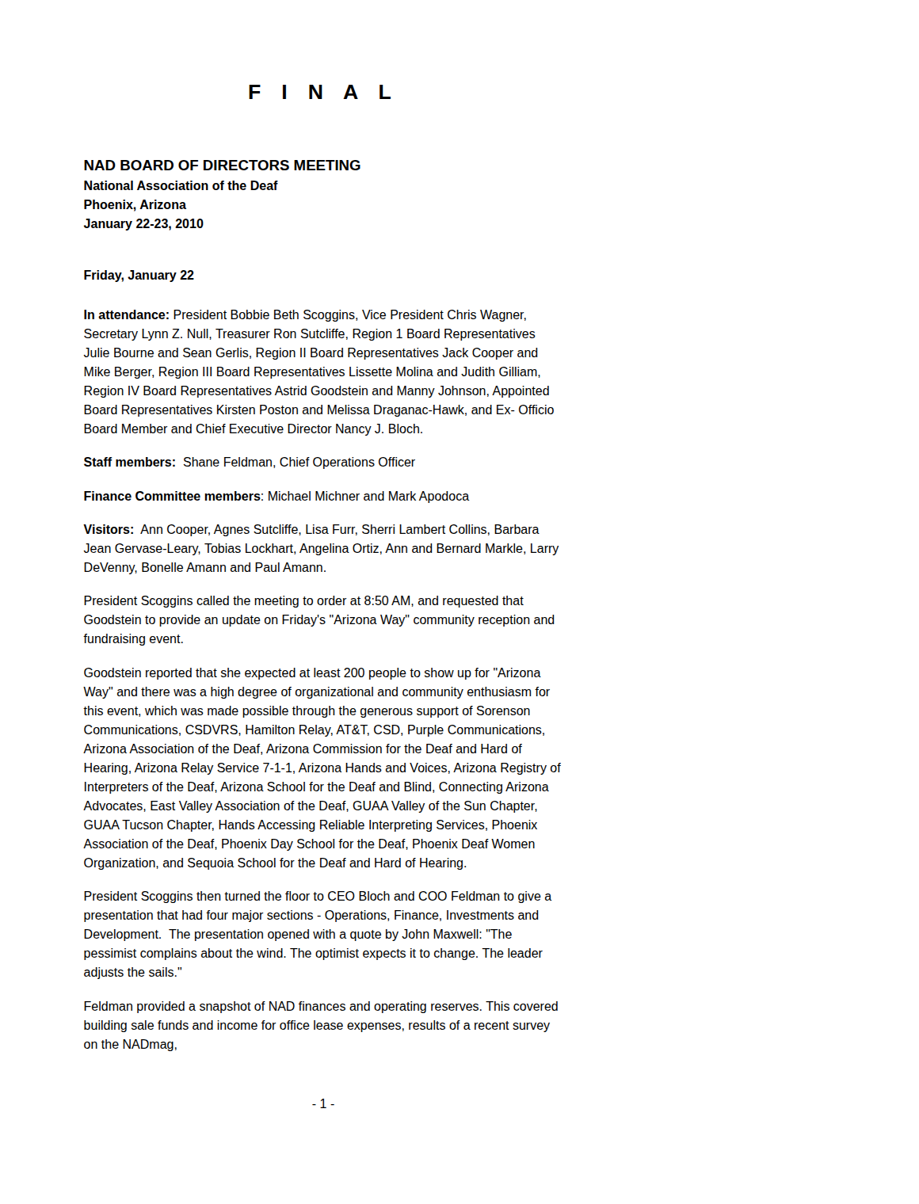F I N A L
NAD BOARD OF DIRECTORS MEETING
National Association of the Deaf
Phoenix, Arizona
January 22-23, 2010
Friday, January 22
In attendance: President Bobbie Beth Scoggins, Vice President Chris Wagner, Secretary Lynn Z. Null, Treasurer Ron Sutcliffe, Region 1 Board Representatives Julie Bourne and Sean Gerlis, Region II Board Representatives Jack Cooper and Mike Berger, Region III Board Representatives Lissette Molina and Judith Gilliam, Region IV Board Representatives Astrid Goodstein and Manny Johnson, Appointed Board Representatives Kirsten Poston and Melissa Draganac-Hawk, and Ex- Officio Board Member and Chief Executive Director Nancy J. Bloch.
Staff members: Shane Feldman, Chief Operations Officer
Finance Committee members: Michael Michner and Mark Apodoca
Visitors: Ann Cooper, Agnes Sutcliffe, Lisa Furr, Sherri Lambert Collins, Barbara Jean Gervase-Leary, Tobias Lockhart, Angelina Ortiz, Ann and Bernard Markle, Larry DeVenny, Bonelle Amann and Paul Amann.
President Scoggins called the meeting to order at 8:50 AM, and requested that Goodstein to provide an update on Friday's "Arizona Way" community reception and fundraising event.
Goodstein reported that she expected at least 200 people to show up for "Arizona Way" and there was a high degree of organizational and community enthusiasm for this event, which was made possible through the generous support of Sorenson Communications, CSDVRS, Hamilton Relay, AT&T, CSD, Purple Communications, Arizona Association of the Deaf, Arizona Commission for the Deaf and Hard of Hearing, Arizona Relay Service 7-1-1, Arizona Hands and Voices, Arizona Registry of Interpreters of the Deaf, Arizona School for the Deaf and Blind, Connecting Arizona Advocates, East Valley Association of the Deaf, GUAA Valley of the Sun Chapter, GUAA Tucson Chapter, Hands Accessing Reliable Interpreting Services, Phoenix Association of the Deaf, Phoenix Day School for the Deaf, Phoenix Deaf Women Organization, and Sequoia School for the Deaf and Hard of Hearing.
President Scoggins then turned the floor to CEO Bloch and COO Feldman to give a presentation that had four major sections - Operations, Finance, Investments and Development. The presentation opened with a quote by John Maxwell: "The pessimist complains about the wind. The optimist expects it to change. The leader adjusts the sails."
Feldman provided a snapshot of NAD finances and operating reserves. This covered building sale funds and income for office lease expenses, results of a recent survey on the NADmag,
- 1 -